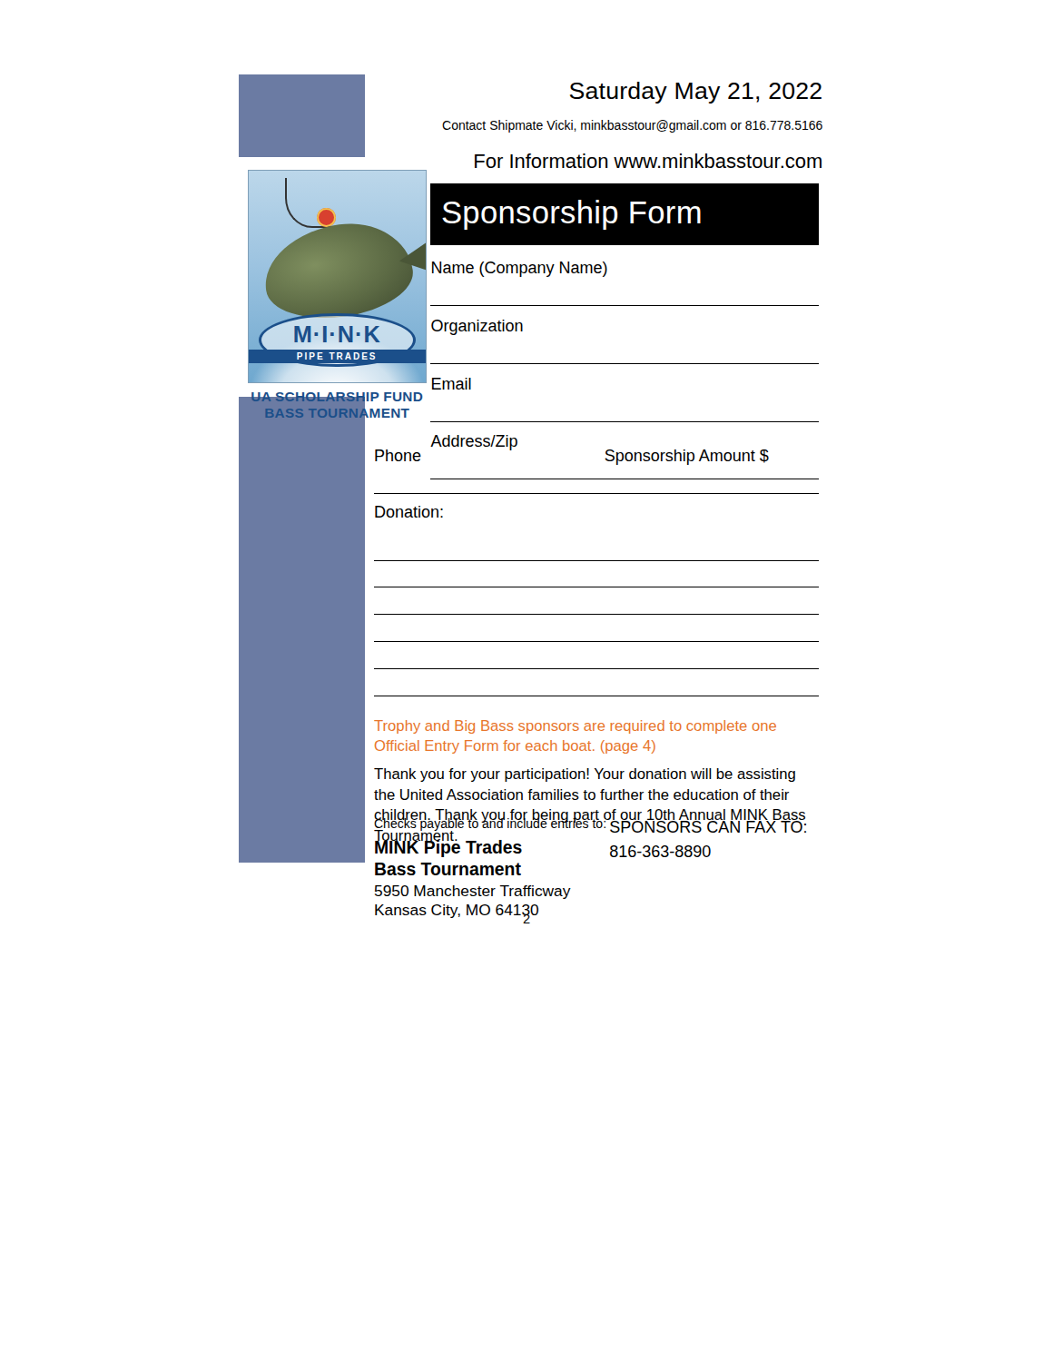Saturday May 21, 2022
Contact Shipmate Vicki, minkbasstour@gmail.com or 816.778.5166
For Information www.minkbasstour.com
M·I·N·K
PIPE TRADES
UA SCHOLARSHIP FUND
BASS TOURNAMENT
Sponsorship Form
Name (Company Name)
Organization
Email
Address/Zip
Phone Sponsorship Amount $
Donation:
Trophy and Big Bass sponsors are required to complete one Official Entry Form for each boat. (page 4)
Thank you for your participation! Your donation will be assisting the United Association families to further the education of their children. Thank you for being part of our 10th Annual MINK Bass Tournament.
Checks payable to and include entries to:
MINK Pipe Trades
Bass Tournament
5950 Manchester Trafficway
Kansas City, MO 64130
SPONSORS CAN FAX TO:
816-363-8890
2